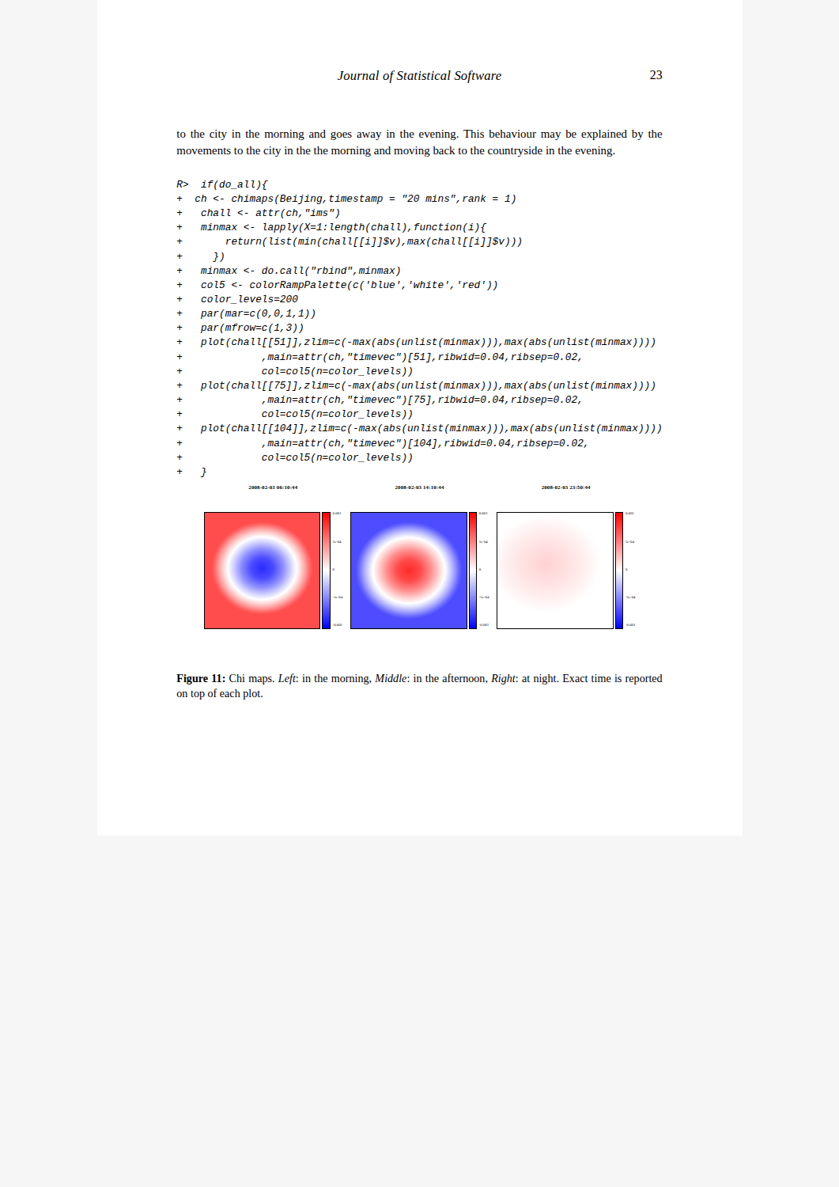Journal of Statistical Software 23
to the city in the morning and goes away in the evening. This behaviour may be explained by the movements to the city in the the morning and moving back to the countryside in the evening.
R> if(do_all){ + ch <- chimaps(Beijing,timestamp = "20 mins",rank = 1) + chall <- attr(ch,"ims") + minmax <- lapply(X=1:length(chall),function(i){ + return(list(min(chall[[i]]$v),max(chall[[i]]$v))) + }) + minmax <- do.call("rbind",minmax) + col5 <- colorRampPalette(c('blue','white','red')) + color_levels=200 + par(mar=c(0,0,1,1)) + par(mfrow=c(1,3)) + plot(chall[[51]],zlim=c(-max(abs(unlist(minmax))),max(abs(unlist(minmax)))) + ,main=attr(ch,"timevec")[51],ribwid=0.04,ribsep=0.02, + col=col5(n=color_levels)) + plot(chall[[75]],zlim=c(-max(abs(unlist(minmax))),max(abs(unlist(minmax)))) + ,main=attr(ch,"timevec")[75],ribwid=0.04,ribsep=0.02, + col=col5(n=color_levels)) + plot(chall[[104]],zlim=c(-max(abs(unlist(minmax))),max(abs(unlist(minmax)))) + ,main=attr(ch,"timevec")[104],ribwid=0.04,ribsep=0.02, + col=col5(n=color_levels)) + }
2008-02-03 06:10:44
0.001 5e-04 0 -5e-04 -0.001
2008-02-03 14:10:44
0.001 5e-04 0 -5e-04 -0.001
2008-02-03 23:50:44
0.001 5e-04 0 -5e-04 -0.001
Figure 11: Chi maps. Left: in the morning, Middle: in the afternoon, Right: at night. Exact time is reported on top of each plot.